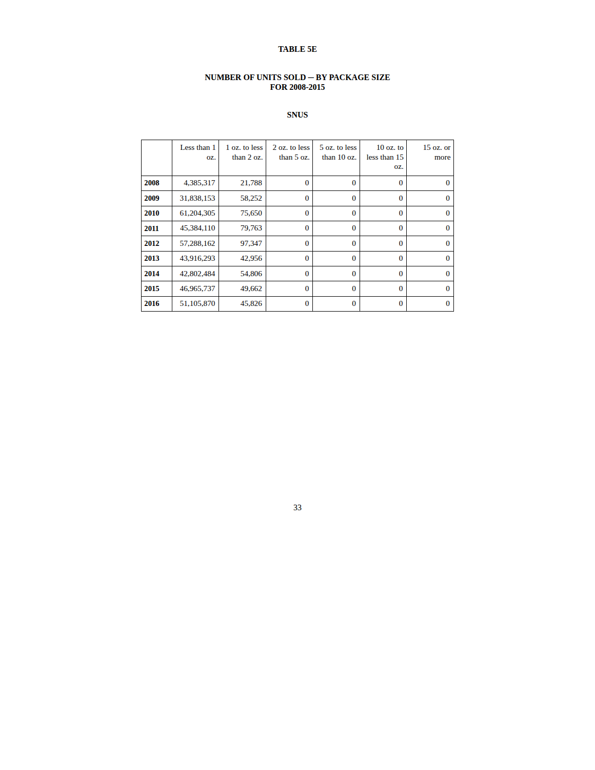TABLE 5E
NUMBER OF UNITS SOLD ─ BY PACKAGE SIZE
FOR 2008-2015
SNUS
| | Less than 1 oz. | 1 oz. to less than 2 oz. | 2 oz. to less than 5 oz. | 5 oz. to less than 10 oz. | 10 oz. to less than 15 oz. | 15 oz. or more |
| --- | --- | --- | --- | --- | --- | --- |
| 2008 | 4,385,317 | 21,788 | 0 | 0 | 0 | 0 |
| 2009 | 31,838,153 | 58,252 | 0 | 0 | 0 | 0 |
| 2010 | 61,204,305 | 75,650 | 0 | 0 | 0 | 0 |
| 2011 | 45,384,110 | 79,763 | 0 | 0 | 0 | 0 |
| 2012 | 57,288,162 | 97,347 | 0 | 0 | 0 | 0 |
| 2013 | 43,916,293 | 42,956 | 0 | 0 | 0 | 0 |
| 2014 | 42,802,484 | 54,806 | 0 | 0 | 0 | 0 |
| 2015 | 46,965,737 | 49,662 | 0 | 0 | 0 | 0 |
| 2016 | 51,105,870 | 45,826 | 0 | 0 | 0 | 0 |
33